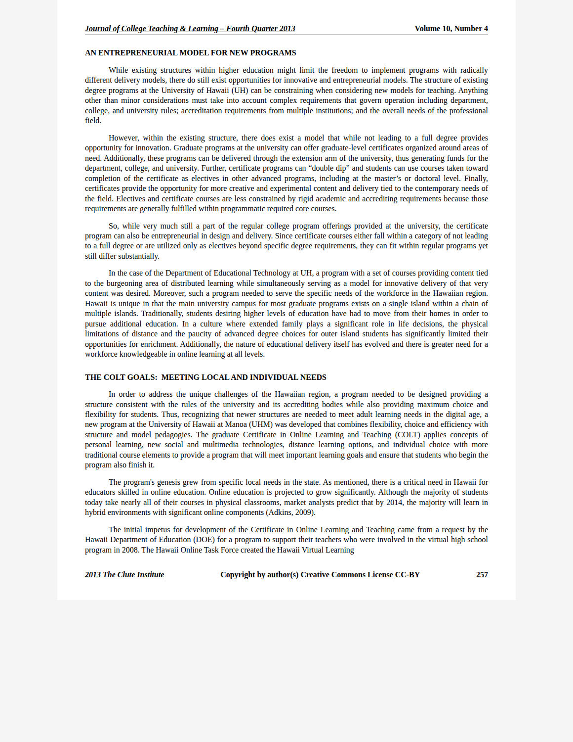Journal of College Teaching & Learning – Fourth Quarter 2013 Volume 10, Number 4
An Entrepreneurial Model for New Programs
While existing structures within higher education might limit the freedom to implement programs with radically different delivery models, there do still exist opportunities for innovative and entrepreneurial models. The structure of existing degree programs at the University of Hawaii (UH) can be constraining when considering new models for teaching. Anything other than minor considerations must take into account complex requirements that govern operation including department, college, and university rules; accreditation requirements from multiple institutions; and the overall needs of the professional field.
However, within the existing structure, there does exist a model that while not leading to a full degree provides opportunity for innovation. Graduate programs at the university can offer graduate-level certificates organized around areas of need. Additionally, these programs can be delivered through the extension arm of the university, thus generating funds for the department, college, and university. Further, certificate programs can “double dip” and students can use courses taken toward completion of the certificate as electives in other advanced programs, including at the master’s or doctoral level. Finally, certificates provide the opportunity for more creative and experimental content and delivery tied to the contemporary needs of the field. Electives and certificate courses are less constrained by rigid academic and accrediting requirements because those requirements are generally fulfilled within programmatic required core courses.
So, while very much still a part of the regular college program offerings provided at the university, the certificate program can also be entrepreneurial in design and delivery. Since certificate courses either fall within a category of not leading to a full degree or are utilized only as electives beyond specific degree requirements, they can fit within regular programs yet still differ substantially.
In the case of the Department of Educational Technology at UH, a program with a set of courses providing content tied to the burgeoning area of distributed learning while simultaneously serving as a model for innovative delivery of that very content was desired. Moreover, such a program needed to serve the specific needs of the workforce in the Hawaiian region. Hawaii is unique in that the main university campus for most graduate programs exists on a single island within a chain of multiple islands. Traditionally, students desiring higher levels of education have had to move from their homes in order to pursue additional education. In a culture where extended family plays a significant role in life decisions, the physical limitations of distance and the paucity of advanced degree choices for outer island students has significantly limited their opportunities for enrichment. Additionally, the nature of educational delivery itself has evolved and there is greater need for a workforce knowledgeable in online learning at all levels.
The COLT Goals: Meeting Local and Individual Needs
In order to address the unique challenges of the Hawaiian region, a program needed to be designed providing a structure consistent with the rules of the university and its accrediting bodies while also providing maximum choice and flexibility for students. Thus, recognizing that newer structures are needed to meet adult learning needs in the digital age, a new program at the University of Hawaii at Manoa (UHM) was developed that combines flexibility, choice and efficiency with structure and model pedagogies. The graduate Certificate in Online Learning and Teaching (COLT) applies concepts of personal learning, new social and multimedia technologies, distance learning options, and individual choice with more traditional course elements to provide a program that will meet important learning goals and ensure that students who begin the program also finish it.
The program's genesis grew from specific local needs in the state. As mentioned, there is a critical need in Hawaii for educators skilled in online education. Online education is projected to grow significantly. Although the majority of students today take nearly all of their courses in physical classrooms, market analysts predict that by 2014, the majority will learn in hybrid environments with significant online components (Adkins, 2009).
The initial impetus for development of the Certificate in Online Learning and Teaching came from a request by the Hawaii Department of Education (DOE) for a program to support their teachers who were involved in the virtual high school program in 2008. The Hawaii Online Task Force created the Hawaii Virtual Learning
2013 The Clute Institute Copyright by author(s) Creative Commons License CC-BY 257